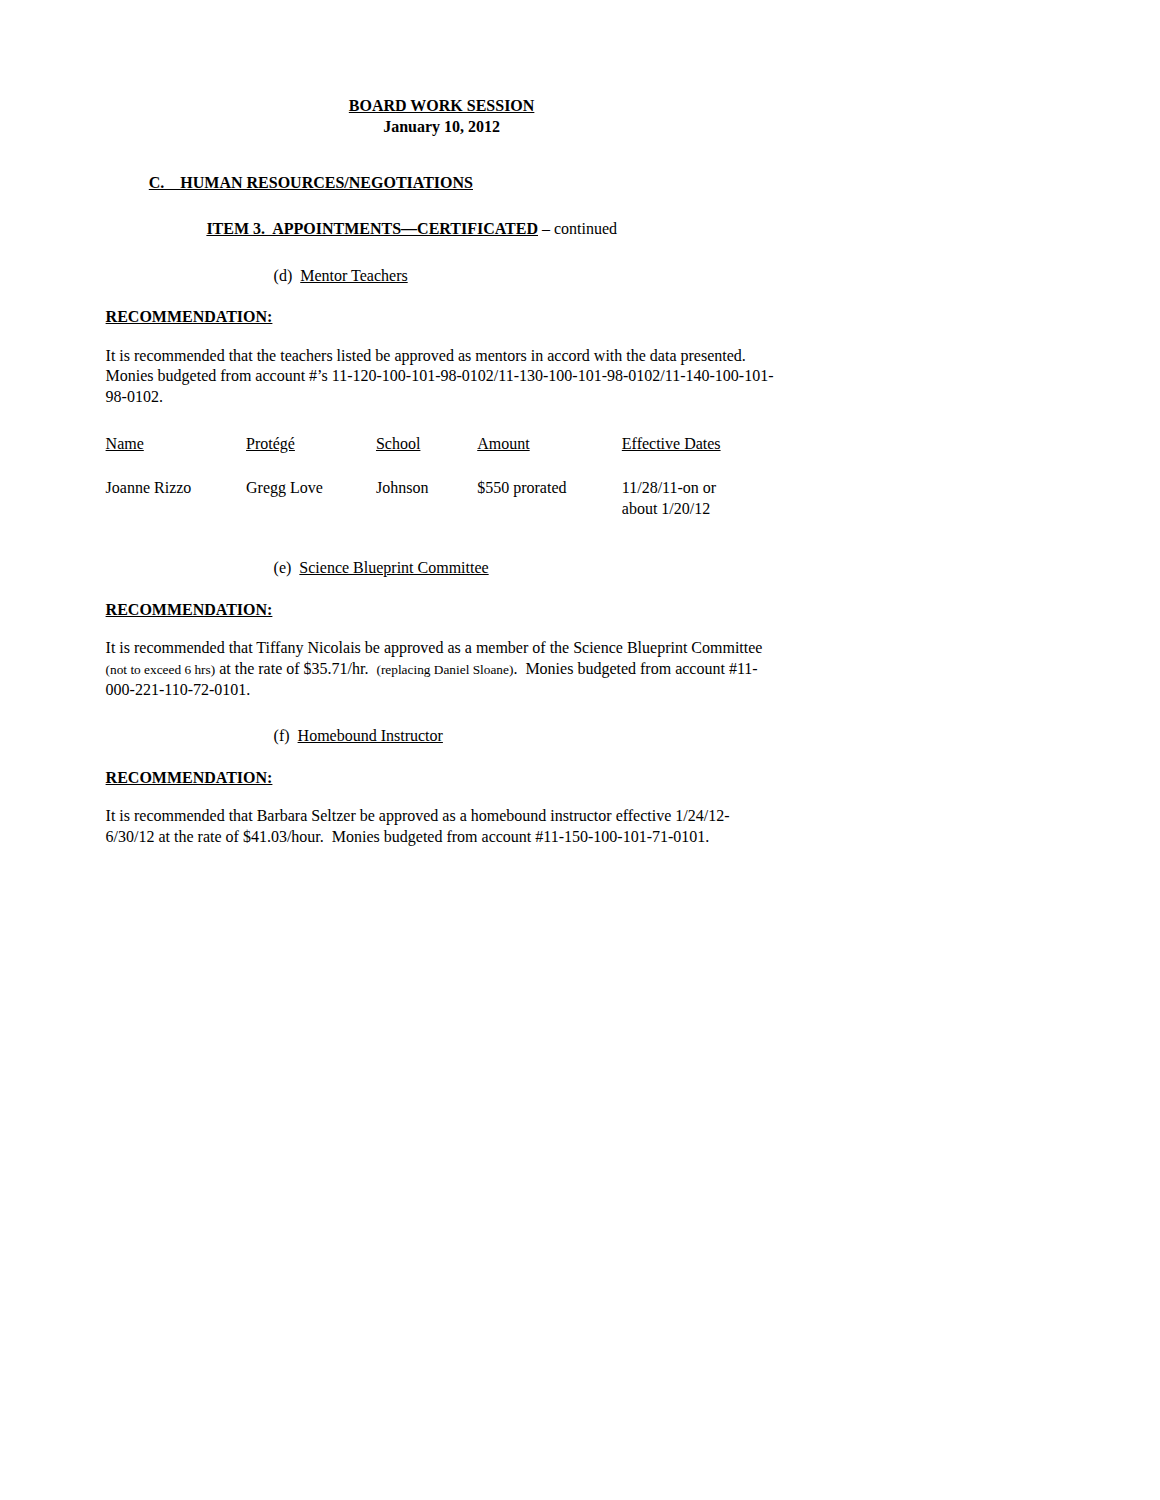BOARD WORK SESSION
January 10, 2012
C. HUMAN RESOURCES/NEGOTIATIONS
ITEM 3. APPOINTMENTS—CERTIFICATED – continued
(d) Mentor Teachers
RECOMMENDATION:
It is recommended that the teachers listed be approved as mentors in accord with the data presented. Monies budgeted from account #’s 11-120-100-101-98-0102/11-130-100-101-98-0102/11-140-100-101-98-0102.
| Name | Protégé | School | Amount | Effective Dates |
| --- | --- | --- | --- | --- |
| Joanne Rizzo | Gregg Love | Johnson | $550 prorated | 11/28/11-on or about 1/20/12 |
(e) Science Blueprint Committee
RECOMMENDATION:
It is recommended that Tiffany Nicolais be approved as a member of the Science Blueprint Committee (not to exceed 6 hrs) at the rate of $35.71/hr. (replacing Daniel Sloane). Monies budgeted from account #11-000-221-110-72-0101.
(f) Homebound Instructor
RECOMMENDATION:
It is recommended that Barbara Seltzer be approved as a homebound instructor effective 1/24/12-6/30/12 at the rate of $41.03/hour. Monies budgeted from account #11-150-100-101-71-0101.